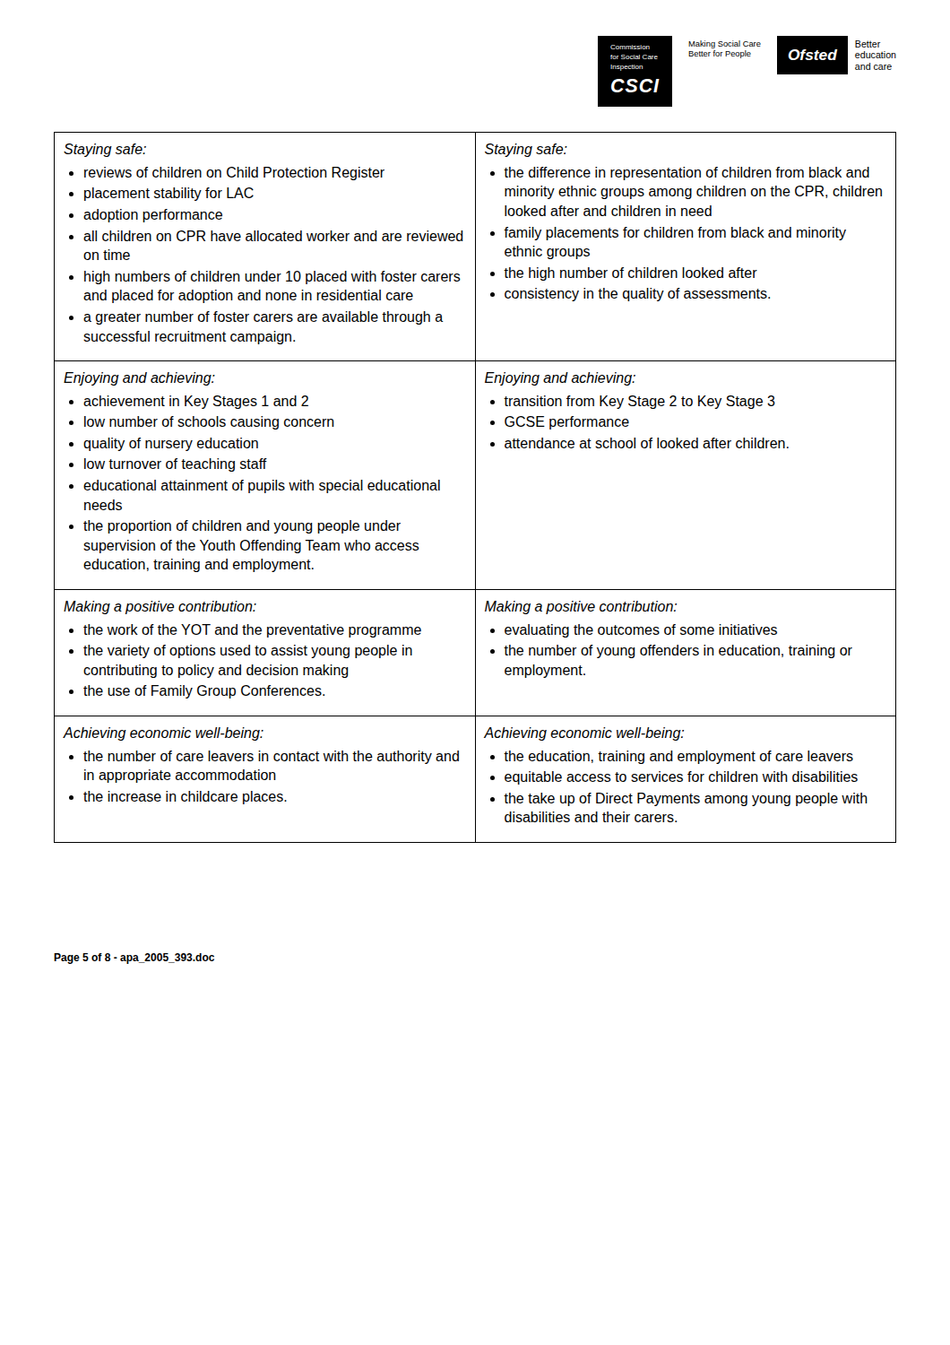Commission
for Social Care
Inspection CSCI
Making Social Care
Better for People
Ofsted
Better
education
and care
| Staying safe: reviews of children on Child Protection Register placement stability for LAC adoption performance all children on CPR have allocated worker and are reviewed on time high numbers of children under 10 placed with foster carers and placed for adoption and none in residential care a greater number of foster carers are available through a successful recruitment campaign. | Staying safe: the difference in representation of children from black and minority ethnic groups among children on the CPR, children looked after and children in need family placements for children from black and minority ethnic groups the high number of children looked after consistency in the quality of assessments. |
| Enjoying and achieving: achievement in Key Stages 1 and 2 low number of schools causing concern quality of nursery education low turnover of teaching staff educational attainment of pupils with special educational needs the proportion of children and young people under supervision of the Youth Offending Team who access education, training and employment. | Enjoying and achieving: transition from Key Stage 2 to Key Stage 3 GCSE performance attendance at school of looked after children. |
| Making a positive contribution: the work of the YOT and the preventative programme the variety of options used to assist young people in contributing to policy and decision making the use of Family Group Conferences. | Making a positive contribution: evaluating the outcomes of some initiatives the number of young offenders in education, training or employment. |
| Achieving economic well-being: the number of care leavers in contact with the authority and in appropriate accommodation the increase in childcare places. | Achieving economic well-being: the education, training and employment of care leavers equitable access to services for children with disabilities the take up of Direct Payments among young people with disabilities and their carers. |
Page 5 of 8 - apa_2005_393.doc